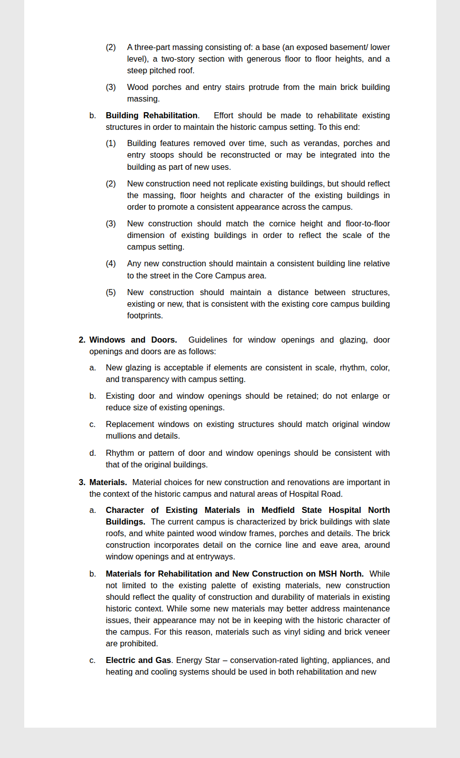(2) A three-part massing consisting of: a base (an exposed basement/ lower level), a two-story section with generous floor to floor heights, and a steep pitched roof.
(3) Wood porches and entry stairs protrude from the main brick building massing.
b. Building Rehabilitation. Effort should be made to rehabilitate existing structures in order to maintain the historic campus setting. To this end:
(1) Building features removed over time, such as verandas, porches and entry stoops should be reconstructed or may be integrated into the building as part of new uses.
(2) New construction need not replicate existing buildings, but should reflect the massing, floor heights and character of the existing buildings in order to promote a consistent appearance across the campus.
(3) New construction should match the cornice height and floor-to-floor dimension of existing buildings in order to reflect the scale of the campus setting.
(4) Any new construction should maintain a consistent building line relative to the street in the Core Campus area.
(5) New construction should maintain a distance between structures, existing or new, that is consistent with the existing core campus building footprints.
2. Windows and Doors. Guidelines for window openings and glazing, door openings and doors are as follows:
a. New glazing is acceptable if elements are consistent in scale, rhythm, color, and transparency with campus setting.
b. Existing door and window openings should be retained; do not enlarge or reduce size of existing openings.
c. Replacement windows on existing structures should match original window mullions and details.
d. Rhythm or pattern of door and window openings should be consistent with that of the original buildings.
3. Materials. Material choices for new construction and renovations are important in the context of the historic campus and natural areas of Hospital Road.
a. Character of Existing Materials in Medfield State Hospital North Buildings. The current campus is characterized by brick buildings with slate roofs, and white painted wood window frames, porches and details. The brick construction incorporates detail on the cornice line and eave area, around window openings and at entryways.
b. Materials for Rehabilitation and New Construction on MSH North. While not limited to the existing palette of existing materials, new construction should reflect the quality of construction and durability of materials in existing historic context. While some new materials may better address maintenance issues, their appearance may not be in keeping with the historic character of the campus. For this reason, materials such as vinyl siding and brick veneer are prohibited.
c. Electric and Gas. Energy Star – conservation-rated lighting, appliances, and heating and cooling systems should be used in both rehabilitation and new